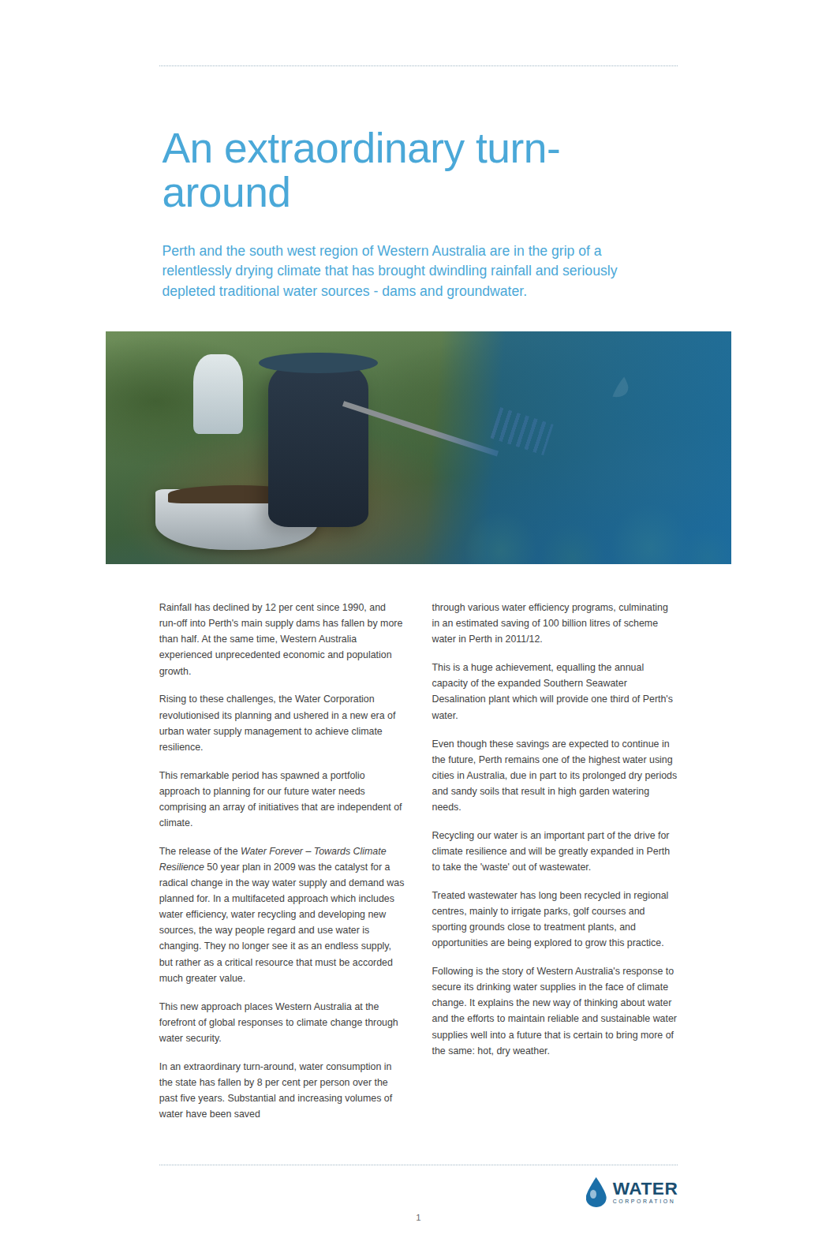An extraordinary turn-around
Perth and the south west region of Western Australia are in the grip of a relentlessly drying climate that has brought dwindling rainfall and seriously depleted traditional water sources - dams and groundwater.
Rainfall has declined by 12 per cent since 1990, and run-off into Perth's main supply dams has fallen by more than half. At the same time, Western Australia experienced unprecedented economic and population growth.
Rising to these challenges, the Water Corporation revolutionised its planning and ushered in a new era of urban water supply management to achieve climate resilience.
This remarkable period has spawned a portfolio approach to planning for our future water needs comprising an array of initiatives that are independent of climate.
The release of the Water Forever – Towards Climate Resilience 50 year plan in 2009 was the catalyst for a radical change in the way water supply and demand was planned for. In a multifaceted approach which includes water efficiency, water recycling and developing new sources, the way people regard and use water is changing. They no longer see it as an endless supply, but rather as a critical resource that must be accorded much greater value.
This new approach places Western Australia at the forefront of global responses to climate change through water security.
In an extraordinary turn-around, water consumption in the state has fallen by 8 per cent per person over the past five years. Substantial and increasing volumes of water have been saved
through various water efficiency programs, culminating in an estimated saving of 100 billion litres of scheme water in Perth in 2011/12.
This is a huge achievement, equalling the annual capacity of the expanded Southern Seawater Desalination plant which will provide one third of Perth's water.
Even though these savings are expected to continue in the future, Perth remains one of the highest water using cities in Australia, due in part to its prolonged dry periods and sandy soils that result in high garden watering needs.
Recycling our water is an important part of the drive for climate resilience and will be greatly expanded in Perth to take the 'waste' out of wastewater.
Treated wastewater has long been recycled in regional centres, mainly to irrigate parks, golf courses and sporting grounds close to treatment plants, and opportunities are being explored to grow this practice.
Following is the story of Western Australia's response to secure its drinking water supplies in the face of climate change. It explains the new way of thinking about water and the efforts to maintain reliable and sustainable water supplies well into a future that is certain to bring more of the same: hot, dry weather.
WATER
CORPORATION
1